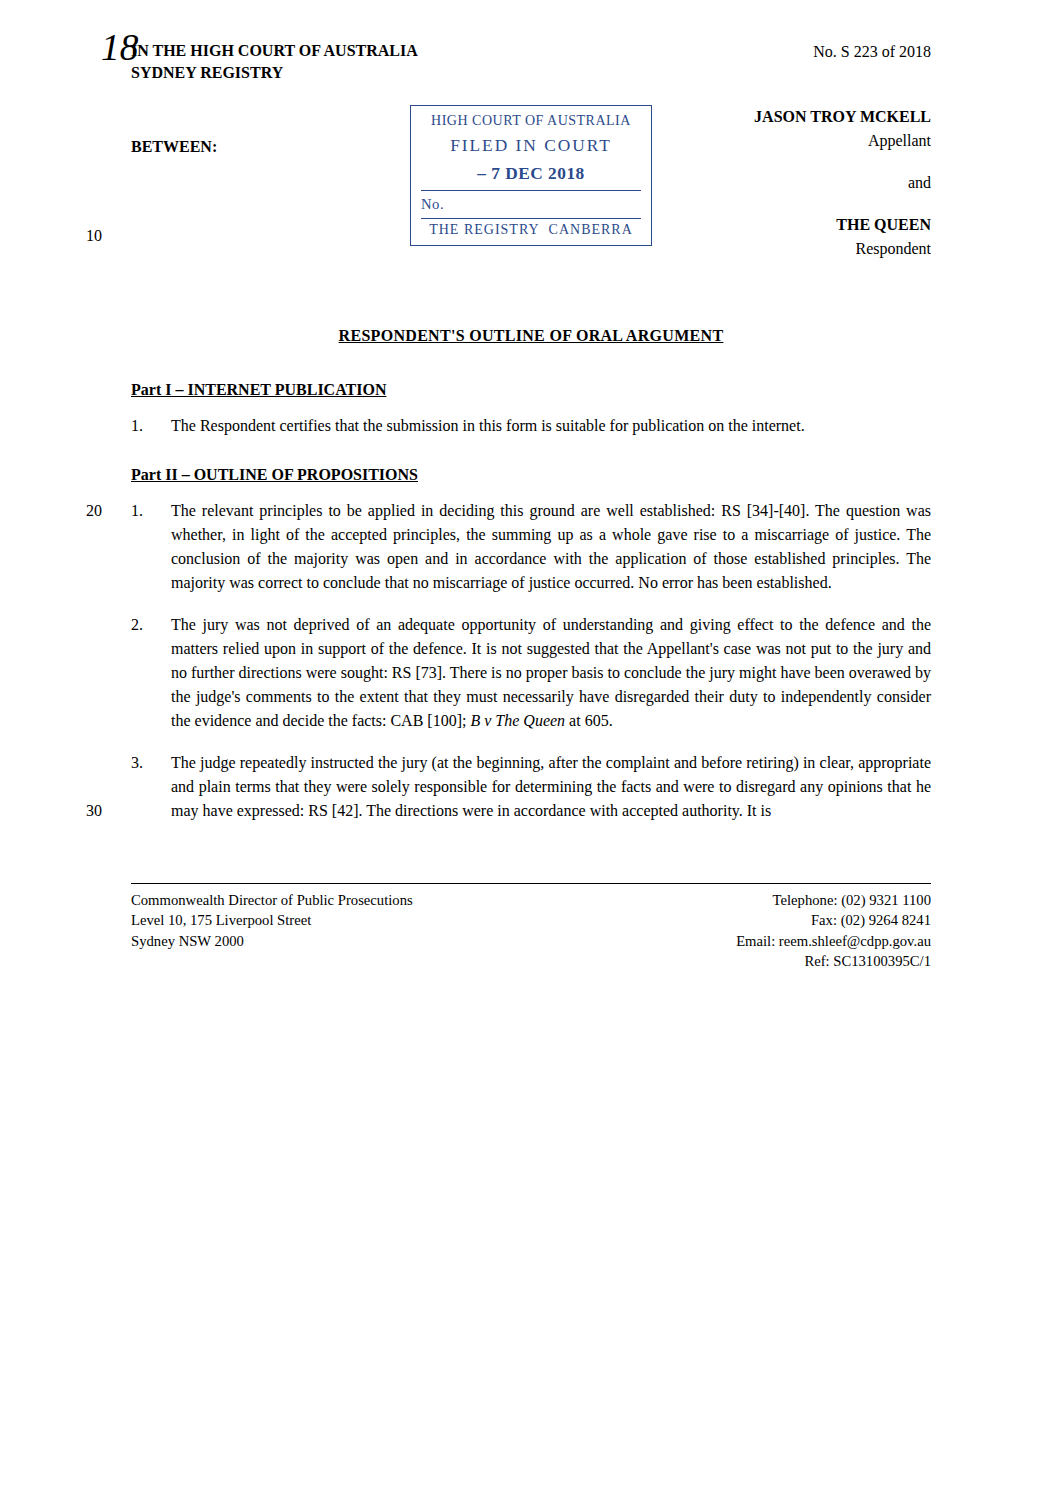18
In the High Court of Australia
Sydney Registry
No. S 223 of 2018
Between:
HIGH COURT OF AUSTRALIA
FILED IN COURT
– 7 DEC 2018
No.
THE REGISTRY CANBERRA
Jason Troy McKell
Appellant
and
The Queen
Respondent
10
Respondent's Outline of Oral Argument
Part I – INTERNET PUBLICATION
The Respondent certifies that the submission in this form is suitable for publication on the internet.
Part II – OUTLINE OF PROPOSITIONS
20
The relevant principles to be applied in deciding this ground are well established: RS [34]-[40]. The question was whether, in light of the accepted principles, the summing up as a whole gave rise to a miscarriage of justice. The conclusion of the majority was open and in accordance with the application of those established principles. The majority was correct to conclude that no miscarriage of justice occurred. No error has been established.
The jury was not deprived of an adequate opportunity of understanding and giving effect to the defence and the matters relied upon in support of the defence. It is not suggested that the Appellant's case was not put to the jury and no further directions were sought: RS [73]. There is no proper basis to conclude the jury might have been overawed by the judge's comments to the extent that they must necessarily have disregarded their duty to independently consider the evidence and decide the facts: CAB [100]; B v The Queen at 605.
The judge repeatedly instructed the jury (at the beginning, after the complaint and before retiring) in clear, appropriate and plain terms that they were solely responsible for determining the facts and were to disregard any opinions that he may have expressed: RS [42]. The directions were in accordance with accepted authority. It is
30
Commonwealth Director of Public Prosecutions
Level 10, 175 Liverpool Street
Sydney NSW 2000
Telephone: (02) 9321 1100
Fax: (02) 9264 8241
Email: reem.shleef@cdpp.gov.au
Ref: SC13100395C/1